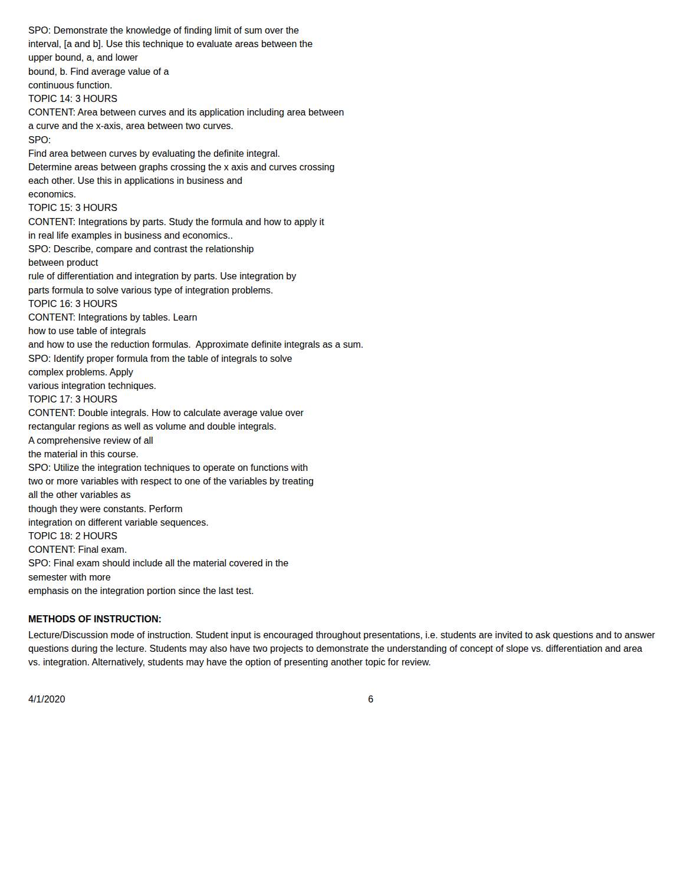SPO: Demonstrate the knowledge of finding limit of sum over the
interval, [a and b]. Use this technique to evaluate areas between the
upper bound, a, and lower
bound, b. Find average value of a
continuous function.
TOPIC 14: 3 HOURS
CONTENT: Area between curves and its application including area between
a curve and the x-axis, area between two curves.
SPO:
Find area between curves by evaluating the definite integral.
Determine areas between graphs crossing the x axis and curves crossing
each other. Use this in applications in business and
economics.
TOPIC 15: 3 HOURS
CONTENT: Integrations by parts. Study the formula and how to apply it
in real life examples in business and economics..
SPO: Describe, compare and contrast the relationship
between product
rule of differentiation and integration by parts. Use integration by
parts formula to solve various type of integration problems.
TOPIC 16: 3 HOURS
CONTENT: Integrations by tables. Learn
how to use table of integrals
and how to use the reduction formulas. Approximate definite integrals as a sum.
SPO: Identify proper formula from the table of integrals to solve
complex problems. Apply
various integration techniques.
TOPIC 17: 3 HOURS
CONTENT: Double integrals. How to calculate average value over
rectangular regions as well as volume and double integrals.
A comprehensive review of all
the material in this course.
SPO: Utilize the integration techniques to operate on functions with
two or more variables with respect to one of the variables by treating
all the other variables as
though they were constants. Perform
integration on different variable sequences.
TOPIC 18: 2 HOURS
CONTENT: Final exam.
SPO: Final exam should include all the material covered in the
semester with more
emphasis on the integration portion since the last test.
METHODS OF INSTRUCTION:
Lecture/Discussion mode of instruction. Student input is encouraged throughout presentations, i.e. students are invited to ask questions and to answer questions during the lecture. Students may also have two projects to demonstrate the understanding of concept of slope vs. differentiation and area vs. integration. Alternatively, students may have the option of presenting another topic for review.
4/1/2020 6